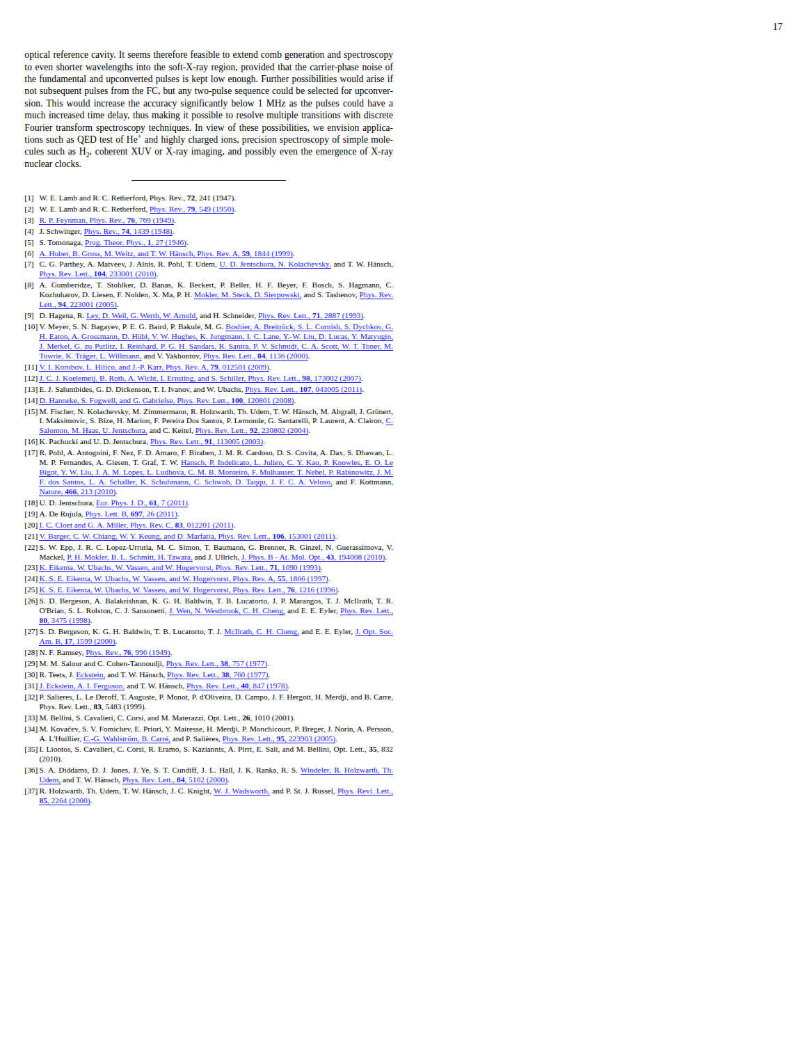17
optical reference cavity. It seems therefore feasible to extend comb generation and spectroscopy to even shorter wavelengths into the soft-X-ray region, provided that the carrier-phase noise of the fundamental and upconverted pulses is kept low enough. Further possibilities would arise if not subsequent pulses from the FC, but any two-pulse sequence could be selected for upconversion. This would increase the accuracy significantly below 1 MHz as the pulses could have a much increased time delay, thus making it possible to resolve multiple transitions with discrete Fourier transform spectroscopy techniques. In view of these possibilities, we envision applications such as QED test of He+ and highly charged ions, precision spectroscopy of simple molecules such as H2, coherent XUV or X-ray imaging, and possibly even the emergence of X-ray nuclear clocks.
[1] W. E. Lamb and R. C. Retherford, Phys. Rev., 72, 241 (1947).
[2] W. E. Lamb and R. C. Retherford, Phys. Rev., 79, 549 (1950).
[3] R. P. Feynman, Phys. Rev., 76, 769 (1949).
[4] J. Schwinger, Phys. Rev., 74, 1439 (1948).
[5] S. Tomonaga, Prog. Theor. Phys., 1, 27 (1946).
[6] A. Huber, B. Gross, M. Weitz, and T. W. Hänsch, Phys. Rev. A, 59, 1844 (1999).
[7] C. G. Parthey, A. Matveev, J. Alnis, R. Pohl, T. Udem, U. D. Jentschura, N. Kolachevsky, and T. W. Hänsch, Phys. Rev. Lett., 104, 233001 (2010).
[8] A. Gumberidze, T. Stohlker, D. Banas, K. Beckert, P. Beller, H. F. Beyer, F. Bosch, S. Hagmann, C. Kozhuharov, D. Liesen, F. Nolden, X. Ma, P. H. Mokler, M. Steck, D. Sierpowski, and S. Tashenov, Phys. Rev. Lett., 94, 223001 (2005).
[9] D. Hagena, R. Ley, D. Weil, G. Werth, W. Arnold, and H. Schneider, Phys. Rev. Lett., 71, 2887 (1993).
[10] V. Meyer, S. N. Bagayev, P. E. G. Baird, P. Bakule, M. G. Boshier, A. Breitrück, S. L. Cornish, S. Dychkov, G. H. Eaton, A. Grossmann, D. Hübl, V. W. Hughes, K. Jungmann, I. C. Lane, Y.-W. Liu, D. Lucas, Y. Matyugin, J. Merkel, G. zu Putlitz, I. Reinhard, P. G. H. Sandars, R. Santra, P. V. Schmidt, C. A. Scott, W. T. Toner, M. Towrie, K. Träger, L. Willmann, and V. Yakhontov, Phys. Rev. Lett., 84, 1136 (2000).
[11] V. I. Korobov, L. Hilico, and J.-P. Karr, Phys. Rev. A, 79, 012501 (2009).
[12] J. C. J. Koelemeij, B. Roth, A. Wicht, I. Ernsting, and S. Schiller, Phys. Rev. Lett., 98, 173002 (2007).
[13] E. J. Salumbides, G. D. Dickenson, T. I. Ivanov, and W. Ubachs, Phys. Rev. Lett., 107, 043005 (2011).
[14] D. Hanneke, S. Fogwell, and G. Gabrielse, Phys. Rev. Lett., 100, 120801 (2008).
[15] M. Fischer, N. Kolachevsky, M. Zimmermann, R. Holzwarth, Th. Udem, T. W. Hänsch, M. Abgrall, J. Grünert, I. Maksimovic, S. Bize, H. Marion, F. Pereira Dos Santos, P. Lemonde, G. Santarelli, P. Laurent, A. Clairon, C. Salomon, M. Haas, U. Jentschura, and C. Keitel, Phys. Rev. Lett., 92, 230802 (2004).
[16] K. Pachucki and U. D. Jentschura, Phys. Rev. Lett., 91, 113005 (2003).
[17] R. Pohl, A. Antognini, F. Nez, F. D. Amaro, F. Biraben, J. M. R. Cardoso, D. S. Covita, A. Dax, S. Dhawan, L. M. P. Fernandes, A. Giesen, T. Graf, T. W. Hansch, P. Indelicato, L. Julien, C. Y. Kao, P. Knowles, E. O. Le Bigot, Y. W. Liu, J. A. M. Lopes, L. Ludhova, C. M. B. Monteiro, F. Mulhauser, T. Nebel, P. Rabinowitz, J. M. F. dos Santos, L. A. Schaller, K. Schuhmann, C. Schwob, D. Taqqu, J. F. C. A. Veloso, and F. Kottmann, Nature, 466, 213 (2010).
[18] U. D. Jentschura, Eur. Phys. J. D., 61, 7 (2011).
[19] A. De Rujula, Phys. Lett. B, 697, 26 (2011).
[20] I. C. Cloet and G. A. Miller, Phys. Rev. C, 83, 012201 (2011).
[21] V. Barger, C. W. Chiang, W. Y. Keung, and D. Marfatia, Phys. Rev. Lett., 106, 153001 (2011).
[22] S. W. Epp, J. R. C. Lopez-Urrutia, M. C. Simon, T. Baumann, G. Brenner, R. Ginzel, N. Guerassimova, V. Mackel, P. H. Mokler, B. L. Schmitt, H. Tawara, and J. Ullrich, J. Phys. B - At. Mol. Opt., 43, 194008 (2010).
[23] K. Eikema, W. Ubachs, W. Vassen, and W. Hogervorst, Phys. Rev. Lett., 71, 1690 (1993).
[24] K. S. E. Eikema, W. Ubachs, W. Vassen, and W. Hogervorst, Phys. Rev. A, 55, 1866 (1997).
[25] K. S. E. Eikema, W. Ubachs, W. Vassen, and W. Hogervorst, Phys. Rev. Lett., 76, 1216 (1996).
[26] S. D. Bergeson, A. Balakrishnan, K. G. H. Baldwin, T. B. Lucatorto, J. P. Marangos, T. J. McIlrath, T. R. O'Brian, S. L. Rolston, C. J. Sansonetti, J. Wen, N. Westbrook, C. H. Cheng, and E. E. Eyler, Phys. Rev. Lett., 80, 3475 (1998).
[27] S. D. Bergeson, K. G. H. Baldwin, T. B. Lucatorto, T. J. McIlrath, C. H. Cheng, and E. E. Eyler, J. Opt. Soc. Am. B, 17, 1599 (2000).
[28] N. F. Ramsey, Phys. Rev., 76, 996 (1949).
[29] M. M. Salour and C. Cohen-Tannoudji, Phys. Rev. Lett., 38, 757 (1977).
[30] R. Teets, J. Eckstein, and T. W. Hänsch, Phys. Rev. Lett., 38, 760 (1977).
[31] J. Eckstein, A. I. Ferguson, and T. W. Hänsch, Phys. Rev. Lett., 40, 847 (1978).
[32] P. Salieres, L. Le Deroff, T. Auguste, P. Monot, P. d'Oliveira, D. Campo, J. F. Hergott, H. Merdji, and B. Carre, Phys. Rev. Lett., 83, 5483 (1999).
[33] M. Bellini, S. Cavalieri, C. Corsi, and M. Materazzi, Opt. Lett., 26, 1010 (2001).
[34] M. Kovačev, S. V. Fomichev, E. Priori, Y. Mairesse, H. Merdji, P. Monchicourt, P. Breger, J. Norin, A. Persson, A. L'Huillier, C.-G. Wahlström, B. Carré, and P. Salières, Phys. Rev. Lett., 95, 223903 (2005).
[35] I. Liontos, S. Cavalieri, C. Corsi, R. Eramo, S. Kaziannis, A. Pirri, E. Sali, and M. Bellini, Opt. Lett., 35, 832 (2010).
[36] S. A. Diddams, D. J. Jones, J. Ye, S. T. Cundiff, J. L. Hall, J. K. Ranka, R. S. Windeler, R. Holzwarth, Th. Udem, and T. W. Hänsch, Phys. Rev. Lett., 84, 5102 (2000).
[37] R. Holzwarth, Th. Udem, T. W. Hänsch, J. C. Knight, W. J. Wadsworth, and P. St. J. Russel, Phys. Revi. Lett., 85, 2264 (2000).